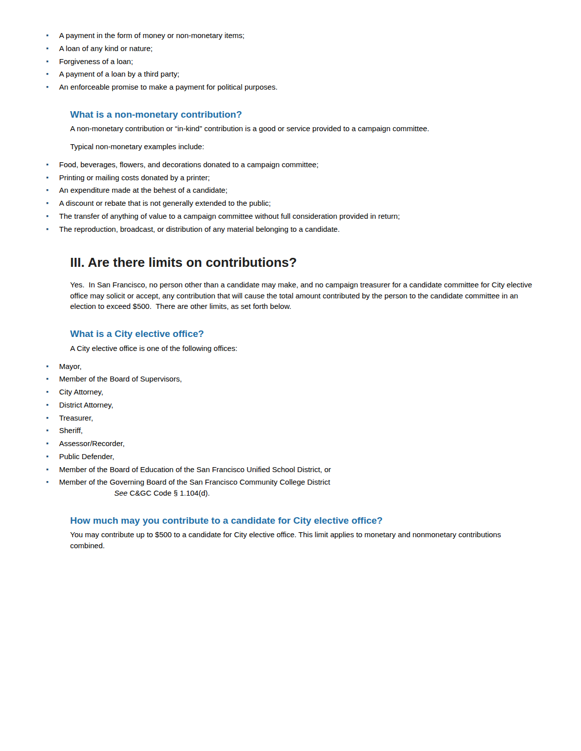A payment in the form of money or non-monetary items;
A loan of any kind or nature;
Forgiveness of a loan;
A payment of a loan by a third party;
An enforceable promise to make a payment for political purposes.
What is a non-monetary contribution?
A non-monetary contribution or “in-kind” contribution is a good or service provided to a campaign committee.
Typical non-monetary examples include:
Food, beverages, flowers, and decorations donated to a campaign committee;
Printing or mailing costs donated by a printer;
An expenditure made at the behest of a candidate;
A discount or rebate that is not generally extended to the public;
The transfer of anything of value to a campaign committee without full consideration provided in return;
The reproduction, broadcast, or distribution of any material belonging to a candidate.
III. Are there limits on contributions?
Yes. In San Francisco, no person other than a candidate may make, and no campaign treasurer for a candidate committee for City elective office may solicit or accept, any contribution that will cause the total amount contributed by the person to the candidate committee in an election to exceed $500. There are other limits, as set forth below.
What is a City elective office?
A City elective office is one of the following offices:
Mayor,
Member of the Board of Supervisors,
City Attorney,
District Attorney,
Treasurer,
Sheriff,
Assessor/Recorder,
Public Defender,
Member of the Board of Education of the San Francisco Unified School District, or
Member of the Governing Board of the San Francisco Community College District
See C&GC Code § 1.104(d).
How much may you contribute to a candidate for City elective office?
You may contribute up to $500 to a candidate for City elective office. This limit applies to monetary and nonmonetary contributions combined.